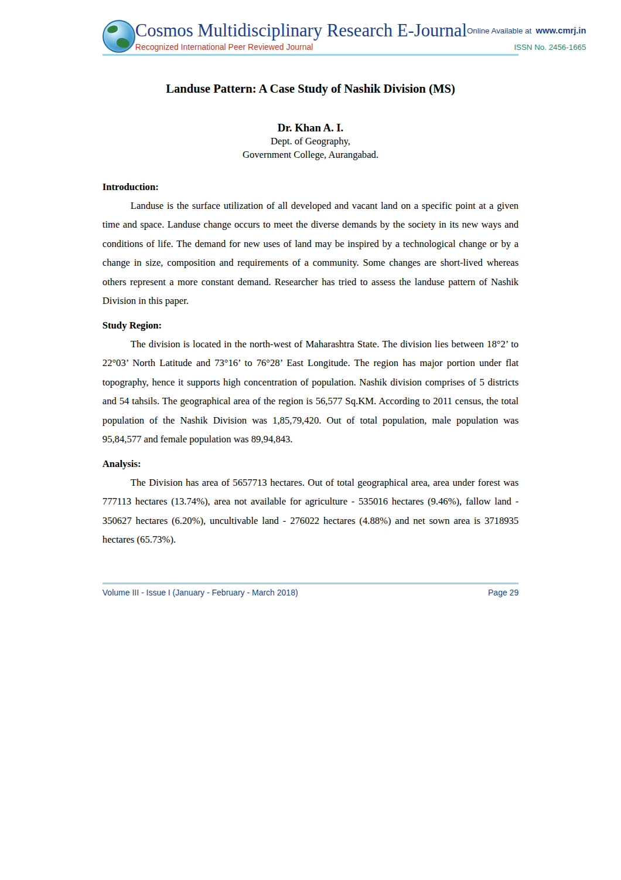| | Cosmos Multidisciplinary Research E-Journal | Online Available at www.cmrj.in |
| Recognized International Peer Reviewed Journal | ISSN No. 2456-1665 |
Landuse Pattern: A Case Study of Nashik Division (MS)
Dr. Khan A. I.
Dept. of Geography,
Government College, Aurangabad.
Introduction:
Landuse is the surface utilization of all developed and vacant land on a specific point at a given time and space. Landuse change occurs to meet the diverse demands by the society in its new ways and conditions of life. The demand for new uses of land may be inspired by a technological change or by a change in size, composition and requirements of a community. Some changes are short-lived whereas others represent a more constant demand. Researcher has tried to assess the landuse pattern of Nashik Division in this paper.
Study Region:
The division is located in the north-west of Maharashtra State. The division lies between 18°2’ to 22°03’ North Latitude and 73°16’ to 76°28’ East Longitude. The region has major portion under flat topography, hence it supports high concentration of population. Nashik division comprises of 5 districts and 54 tahsils. The geographical area of the region is 56,577 Sq.KM. According to 2011 census, the total population of the Nashik Division was 1,85,79,420. Out of total population, male population was 95,84,577 and female population was 89,94,843.
Analysis:
The Division has area of 5657713 hectares. Out of total geographical area, area under forest was 777113 hectares (13.74%), area not available for agriculture - 535016 hectares (9.46%), fallow land - 350627 hectares (6.20%), uncultivable land - 276022 hectares (4.88%) and net sown area is 3718935 hectares (65.73%).
| Volume III - Issue I (January - February - March 2018) | Page 29 |